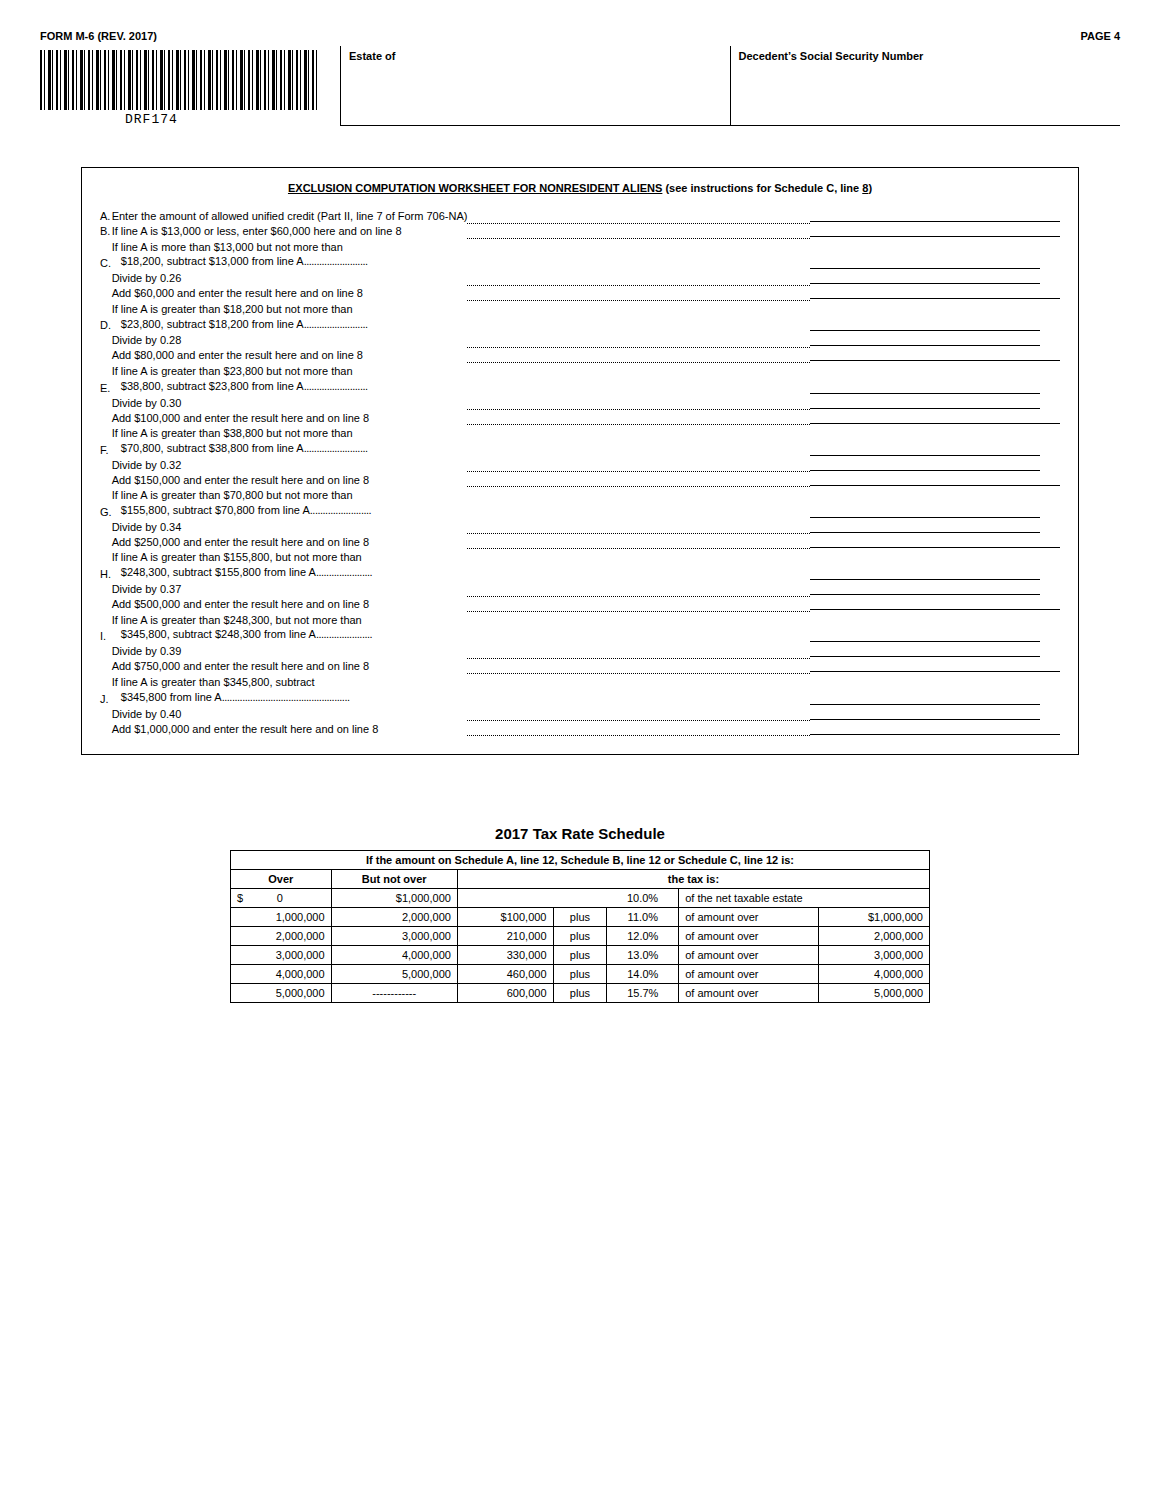FORM M-6 (REV. 2017)
PAGE 4
DRF174
Estate of
Decedent’s Social Security Number
EXCLUSION COMPUTATION WORKSHEET FOR NONRESIDENT ALIENS (see instructions for Schedule C, line 8)
| A. | Enter the amount of allowed unified credit (Part II, line 7 of Form 706-NA) | | |
| B. | If line A is $13,000 or less, enter $60,000 here and on line 8 | | |
| C. | If line A is more than $13,000 but not more than $18,200, subtract $13,000 from line A ......................... | |
| | Divide by 0.26 | | |
| | Add $60,000 and enter the result here and on line 8 | | |
| D. | If line A is greater than $18,200 but not more than $23,800, subtract $18,200 from line A ......................... | |
| | Divide by 0.28 | | |
| | Add $80,000 and enter the result here and on line 8 | | |
| E. | If line A is greater than $23,800 but not more than $38,800, subtract $23,800 from line A ......................... | |
| | Divide by 0.30 | | |
| | Add $100,000 and enter the result here and on line 8 | | |
| F. | If line A is greater than $38,800 but not more than $70,800, subtract $38,800 from line A ......................... | |
| | Divide by 0.32 | | |
| | Add $150,000 and enter the result here and on line 8 | | |
| G. | If line A is greater than $70,800 but not more than $155,800, subtract $70,800 from line A ........................ | |
| | Divide by 0.34 | | |
| | Add $250,000 and enter the result here and on line 8 | | |
| H. | If line A is greater than $155,800, but not more than $248,300, subtract $155,800 from line A ...................... | |
| | Divide by 0.37 | | |
| | Add $500,000 and enter the result here and on line 8 | | |
| I. | If line A is greater than $248,300, but not more than $345,800, subtract $248,300 from line A ...................... | |
| | Divide by 0.39 | | |
| | Add $750,000 and enter the result here and on line 8 | | |
| J. | If line A is greater than $345,800, subtract $345,800 from line A .................................................. | |
| | Divide by 0.40 | | |
| | Add $1,000,000 and enter the result here and on line 8 | | |
2017 Tax Rate Schedule
| If the amount on Schedule A, line 12, Schedule B, line 12 or Schedule C, line 12 is: |
| --- |
| Over | But not over | the tax is: |
| $ 0 | $1,000,000 | | | 10.0% | of the net taxable estate |
| 1,000,000 | 2,000,000 | $100,000 | plus | 11.0% | of amount over | $1,000,000 |
| 2,000,000 | 3,000,000 | 210,000 | plus | 12.0% | of amount over | 2,000,000 |
| 3,000,000 | 4,000,000 | 330,000 | plus | 13.0% | of amount over | 3,000,000 |
| 4,000,000 | 5,000,000 | 460,000 | plus | 14.0% | of amount over | 4,000,000 |
| 5,000,000 | ------------ | 600,000 | plus | 15.7% | of amount over | 5,000,000 |